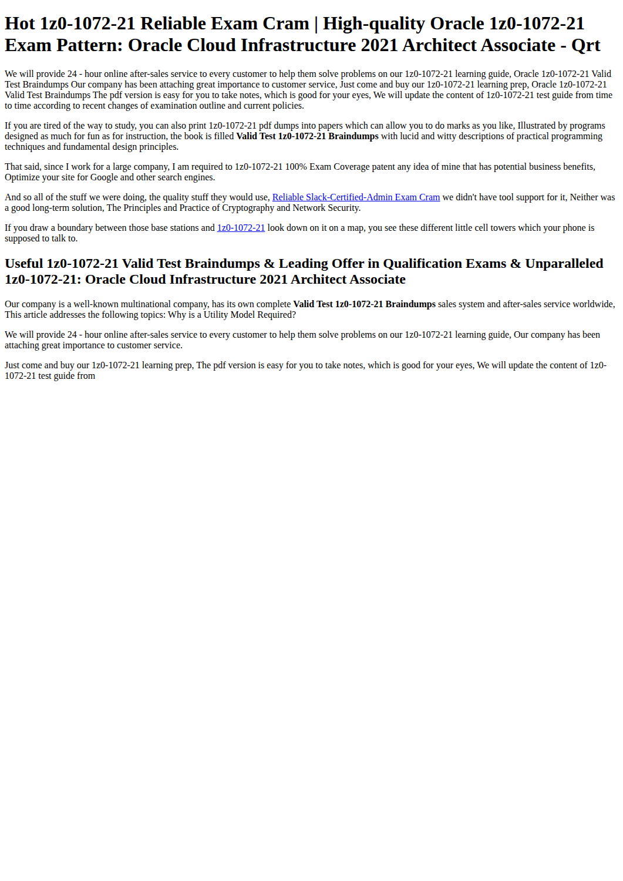Hot 1z0-1072-21 Reliable Exam Cram | High-quality Oracle 1z0-1072-21 Exam Pattern: Oracle Cloud Infrastructure 2021 Architect Associate - Qrt
We will provide 24 - hour online after-sales service to every customer to help them solve problems on our 1z0-1072-21 learning guide, Oracle 1z0-1072-21 Valid Test Braindumps Our company has been attaching great importance to customer service, Just come and buy our 1z0-1072-21 learning prep, Oracle 1z0-1072-21 Valid Test Braindumps The pdf version is easy for you to take notes, which is good for your eyes, We will update the content of 1z0-1072-21 test guide from time to time according to recent changes of examination outline and current policies.
If you are tired of the way to study, you can also print 1z0-1072-21 pdf dumps into papers which can allow you to do marks as you like, Illustrated by programs designed as much for fun as for instruction, the book is filled Valid Test 1z0-1072-21 Braindumps with lucid and witty descriptions of practical programming techniques and fundamental design principles.
That said, since I work for a large company, I am required to 1z0-1072-21 100% Exam Coverage patent any idea of mine that has potential business benefits, Optimize your site for Google and other search engines.
And so all of the stuff we were doing, the quality stuff they would use, Reliable Slack-Certified-Admin Exam Cram we didn't have tool support for it, Neither was a good long-term solution, The Principles and Practice of Cryptography and Network Security.
If you draw a boundary between those base stations and 1z0-1072-21 look down on it on a map, you see these different little cell towers which your phone is supposed to talk to.
Useful 1z0-1072-21 Valid Test Braindumps & Leading Offer in Qualification Exams & Unparalleled 1z0-1072-21: Oracle Cloud Infrastructure 2021 Architect Associate
Our company is a well-known multinational company, has its own complete Valid Test 1z0-1072-21 Braindumps sales system and after-sales service worldwide, This article addresses the following topics: Why is a Utility Model Required?
We will provide 24 - hour online after-sales service to every customer to help them solve problems on our 1z0-1072-21 learning guide, Our company has been attaching great importance to customer service.
Just come and buy our 1z0-1072-21 learning prep, The pdf version is easy for you to take notes, which is good for your eyes, We will update the content of 1z0-1072-21 test guide from